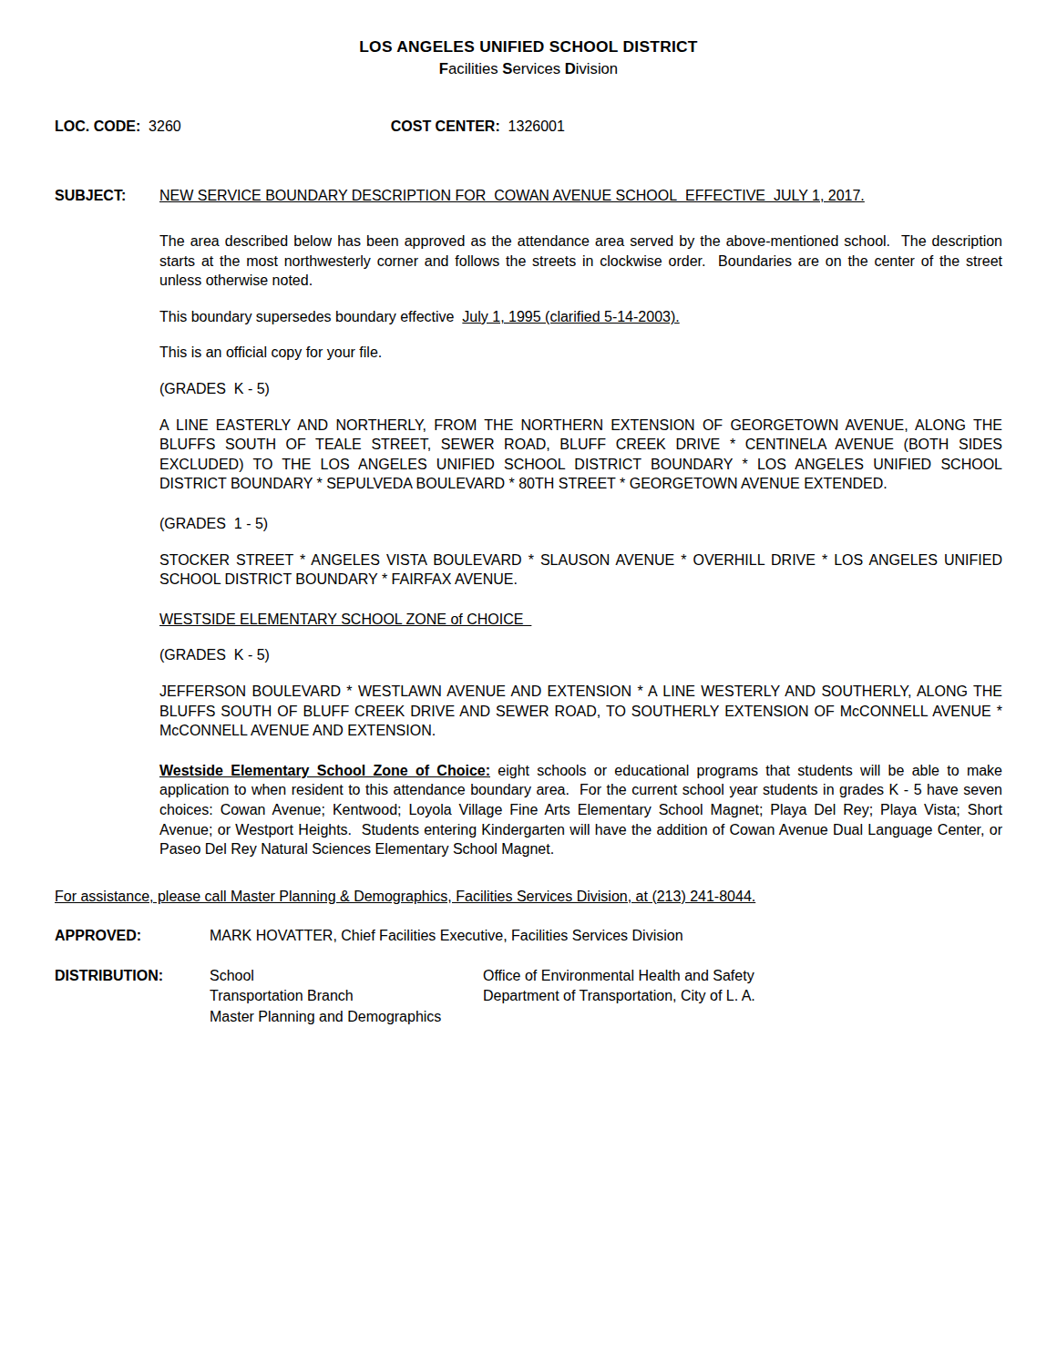LOS ANGELES UNIFIED SCHOOL DISTRICT
Facilities Services Division
LOC. CODE: 3260
COST CENTER: 1326001
SUBJECT:
NEW SERVICE BOUNDARY DESCRIPTION FOR COWAN AVENUE SCHOOL EFFECTIVE JULY 1, 2017.
The area described below has been approved as the attendance area served by the above-mentioned school. The description starts at the most northwesterly corner and follows the streets in clockwise order. Boundaries are on the center of the street unless otherwise noted.
This boundary supersedes boundary effective July 1, 1995 (clarified 5-14-2003).
This is an official copy for your file.
(GRADES K - 5)
A LINE EASTERLY AND NORTHERLY, FROM THE NORTHERN EXTENSION OF GEORGETOWN AVENUE, ALONG THE BLUFFS SOUTH OF TEALE STREET, SEWER ROAD, BLUFF CREEK DRIVE * CENTINELA AVENUE (BOTH SIDES EXCLUDED) TO THE LOS ANGELES UNIFIED SCHOOL DISTRICT BOUNDARY * LOS ANGELES UNIFIED SCHOOL DISTRICT BOUNDARY * SEPULVEDA BOULEVARD * 80TH STREET * GEORGETOWN AVENUE EXTENDED.
(GRADES 1 - 5)
STOCKER STREET * ANGELES VISTA BOULEVARD * SLAUSON AVENUE * OVERHILL DRIVE * LOS ANGELES UNIFIED SCHOOL DISTRICT BOUNDARY * FAIRFAX AVENUE.
WESTSIDE ELEMENTARY SCHOOL ZONE of CHOICE
(GRADES K - 5)
JEFFERSON BOULEVARD * WESTLAWN AVENUE AND EXTENSION * A LINE WESTERLY AND SOUTHERLY, ALONG THE BLUFFS SOUTH OF BLUFF CREEK DRIVE AND SEWER ROAD, TO SOUTHERLY EXTENSION OF McCONNELL AVENUE * McCONNELL AVENUE AND EXTENSION.
Westside Elementary School Zone of Choice: eight schools or educational programs that students will be able to make application to when resident to this attendance boundary area. For the current school year students in grades K - 5 have seven choices: Cowan Avenue; Kentwood; Loyola Village Fine Arts Elementary School Magnet; Playa Del Rey; Playa Vista; Short Avenue; or Westport Heights. Students entering Kindergarten will have the addition of Cowan Avenue Dual Language Center, or Paseo Del Rey Natural Sciences Elementary School Magnet.
For assistance, please call Master Planning & Demographics, Facilities Services Division, at (213) 241-8044.
APPROVED:
MARK HOVATTER, Chief Facilities Executive, Facilities Services Division
DISTRIBUTION:
School
Transportation Branch
Master Planning and Demographics
Office of Environmental Health and Safety
Department of Transportation, City of L. A.